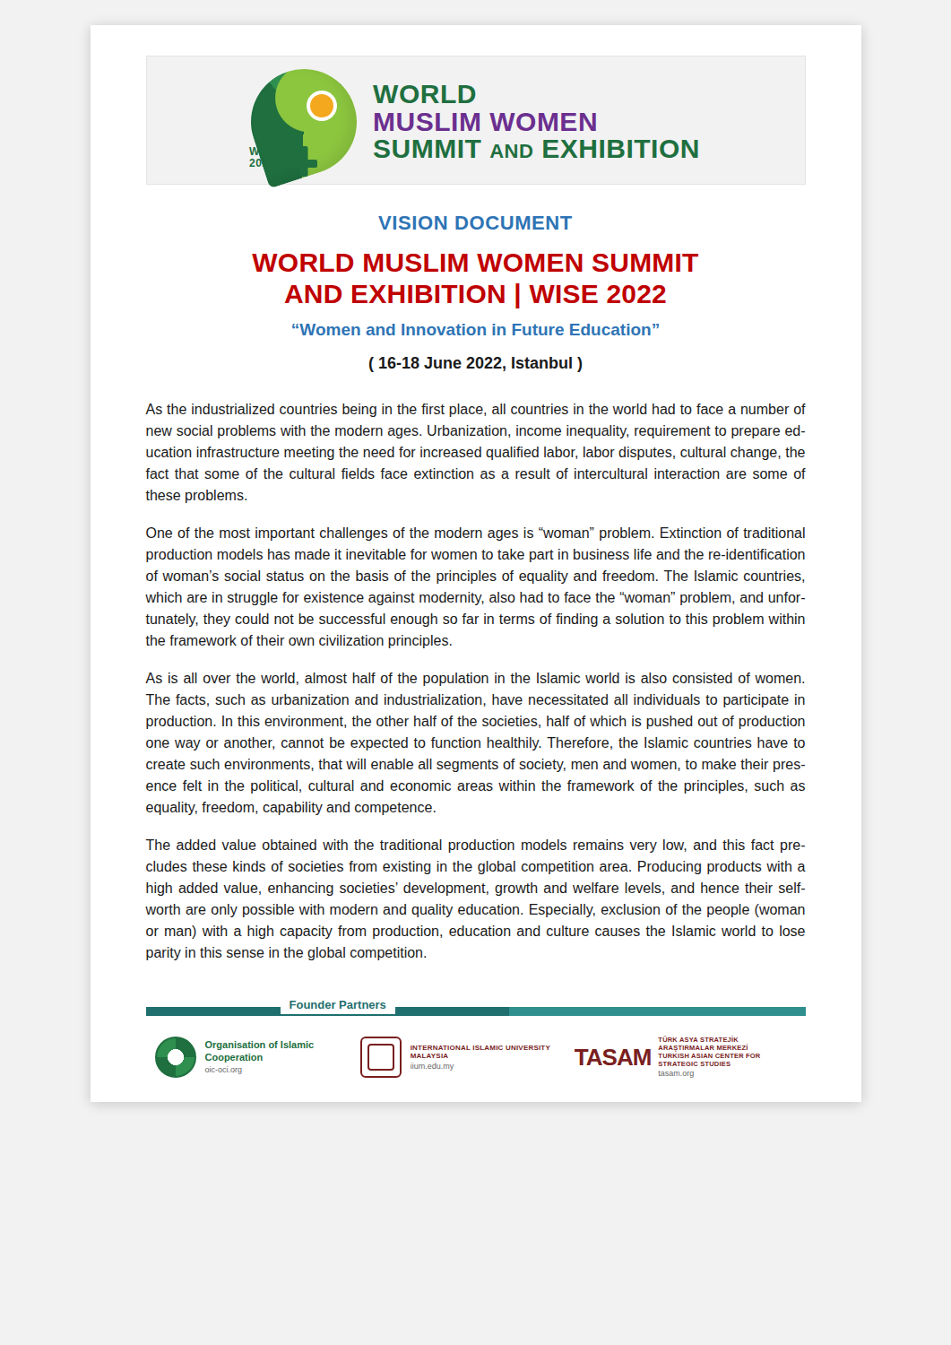WISE
2022
WORLD
MUSLIM WOMEN
SUMMIT AND EXHIBITION
VISION DOCUMENT
WORLD MUSLIM WOMEN SUMMIT
AND EXHIBITION | WISE 2022
“Women and Innovation in Future Education”
( 16-18 June 2022, Istanbul )
As the industrialized countries being in the first place, all countries in the world had to face a number of new social problems with the modern ages. Urbanization, income inequality, requirement to prepare education infrastructure meeting the need for increased qualified labor, labor disputes, cultural change, the fact that some of the cultural fields face extinction as a result of intercultural interaction are some of these problems.
One of the most important challenges of the modern ages is “woman” problem. Extinction of traditional production models has made it inevitable for women to take part in business life and the re-identification of woman’s social status on the basis of the principles of equality and freedom. The Islamic countries, which are in struggle for existence against modernity, also had to face the “woman” problem, and unfortunately, they could not be successful enough so far in terms of finding a solution to this problem within the framework of their own civilization principles.
As is all over the world, almost half of the population in the Islamic world is also consisted of women. The facts, such as urbanization and industrialization, have necessitated all individuals to participate in production. In this environment, the other half of the societies, half of which is pushed out of production one way or another, cannot be expected to function healthily. Therefore, the Islamic countries have to create such environments, that will enable all segments of society, men and women, to make their presence felt in the political, cultural and economic areas within the framework of the principles, such as equality, freedom, capability and competence.
The added value obtained with the traditional production models remains very low, and this fact precludes these kinds of societies from existing in the global competition area. Producing products with a high added value, enhancing societies’ development, growth and welfare levels, and hence their self-worth are only possible with modern and quality education. Especially, exclusion of the people (woman or man) with a high capacity from production, education and culture causes the Islamic world to lose parity in this sense in the global competition.
Founder Partners
Organisation of Islamic Cooperation oic-oci.org
INTERNATIONAL ISLAMIC UNIVERSITY MALAYSIA iium.edu.my
TASAM
TÜRK ASYA STRATEJİK ARAŞTIRMALAR MERKEZİ
TURKISH ASIAN CENTER FOR STRATEGIC STUDIES tasam.org